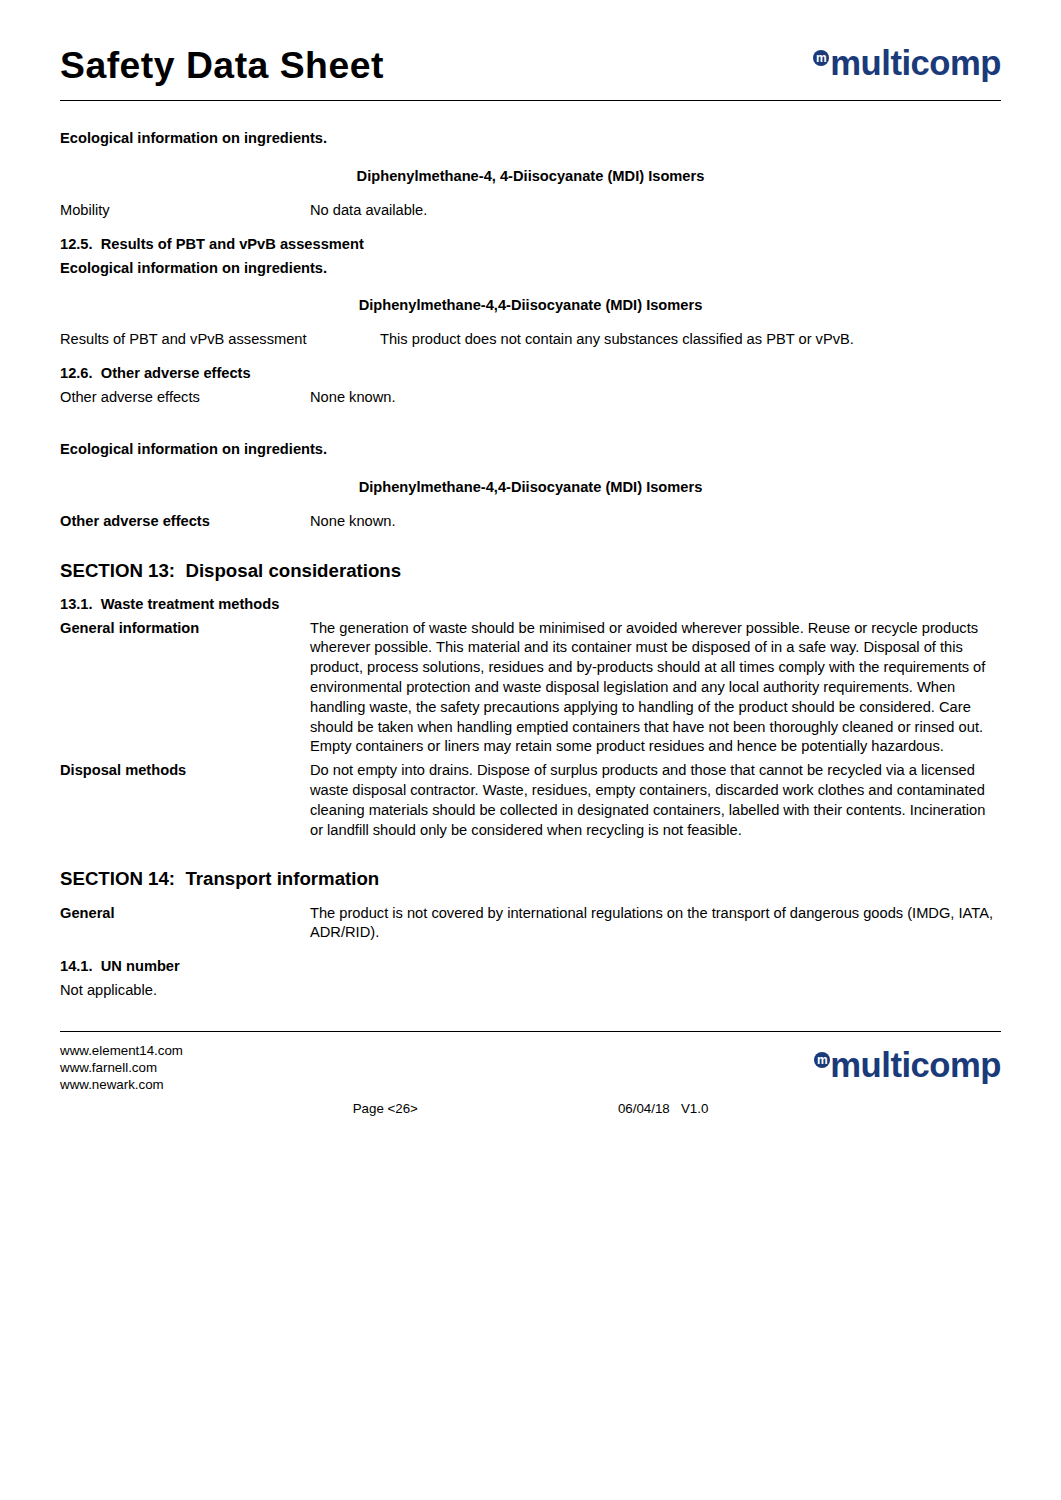Safety Data Sheet
mmulticomp
Ecological information on ingredients.
Diphenylmethane-4, 4-Diisocyanate (MDI) Isomers
Mobility
No data available.
12.5. Results of PBT and vPvB assessment
Ecological information on ingredients.
Diphenylmethane-4,4-Diisocyanate (MDI) Isomers
Results of PBT and vPvB assessment
This product does not contain any substances classified as PBT or vPvB.
12.6. Other adverse effects
Other adverse effects
None known.
Ecological information on ingredients.
Diphenylmethane-4,4-Diisocyanate (MDI) Isomers
Other adverse effects
None known.
SECTION 13: Disposal considerations
13.1. Waste treatment methods
General information
The generation of waste should be minimised or avoided wherever possible. Reuse or recycle products wherever possible. This material and its container must be disposed of in a safe way. Disposal of this product, process solutions, residues and by-products should at all times comply with the requirements of environmental protection and waste disposal legislation and any local authority requirements. When handling waste, the safety precautions applying to handling of the product should be considered. Care should be taken when handling emptied containers that have not been thoroughly cleaned or rinsed out. Empty containers or liners may retain some product residues and hence be potentially hazardous.
Disposal methods
Do not empty into drains. Dispose of surplus products and those that cannot be recycled via a licensed waste disposal contractor. Waste, residues, empty containers, discarded work clothes and contaminated cleaning materials should be collected in designated containers, labelled with their contents. Incineration or landfill should only be considered when recycling is not feasible.
SECTION 14: Transport information
General
The product is not covered by international regulations on the transport of dangerous goods (IMDG, IATA, ADR/RID).
14.1. UN number
Not applicable.
www.element14.com
www.farnell.com
www.newark.com
mmulticomp
Page <26>
06/04/18 V1.0